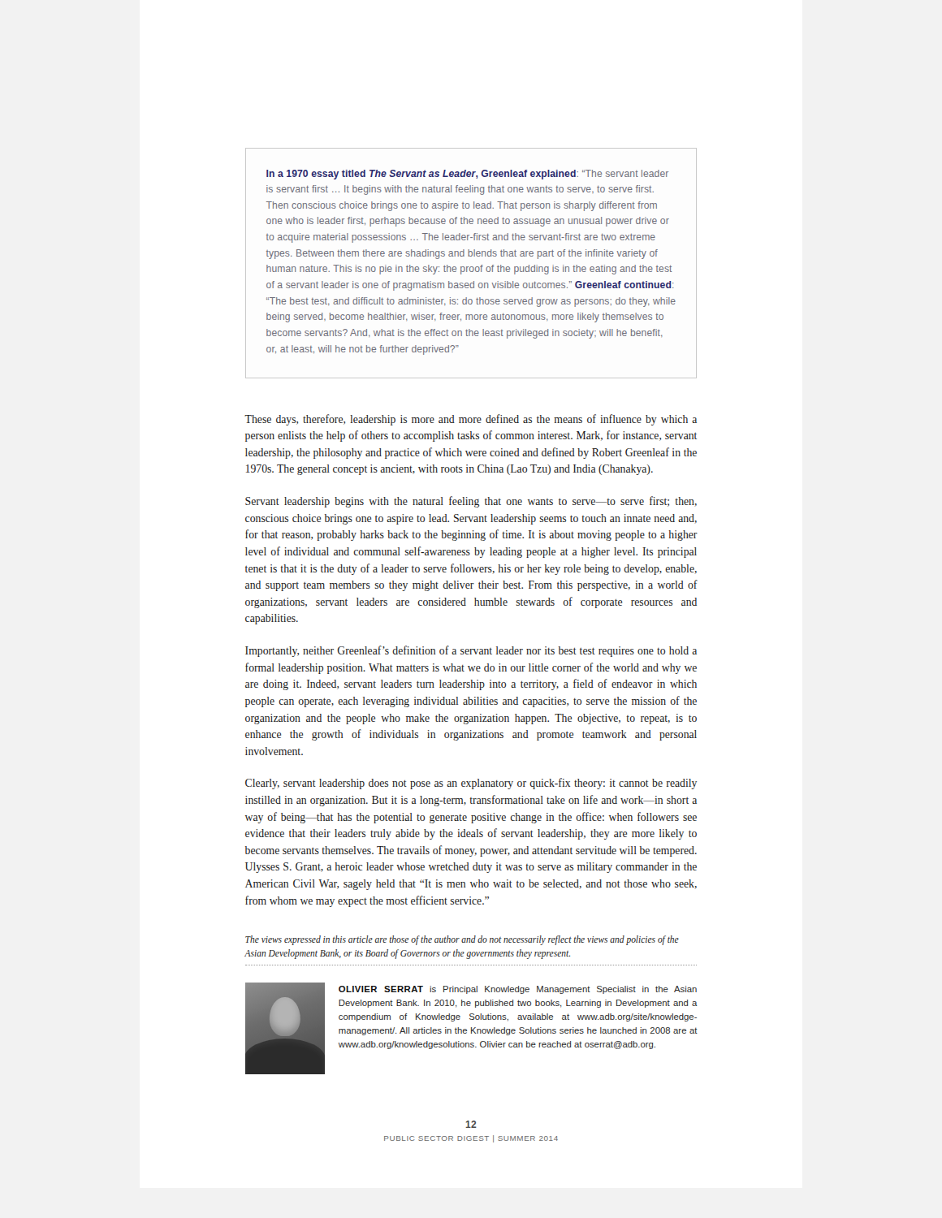In a 1970 essay titled The Servant as Leader, Greenleaf explained: “The servant leader is servant first … It begins with the natural feeling that one wants to serve, to serve first. Then conscious choice brings one to aspire to lead. That person is sharply different from one who is leader first, perhaps because of the need to assuage an unusual power drive or to acquire material possessions … The leader-first and the servant-first are two extreme types. Between them there are shadings and blends that are part of the infinite variety of human nature. This is no pie in the sky: the proof of the pudding is in the eating and the test of a servant leader is one of pragmatism based on visible outcomes.” Greenleaf continued: “The best test, and difficult to administer, is: do those served grow as persons; do they, while being served, become healthier, wiser, freer, more autonomous, more likely themselves to become servants? And, what is the effect on the least privileged in society; will he benefit, or, at least, will he not be further deprived?”
These days, therefore, leadership is more and more defined as the means of influence by which a person enlists the help of others to accomplish tasks of common interest. Mark, for instance, servant leadership, the philosophy and practice of which were coined and defined by Robert Greenleaf in the 1970s. The general concept is ancient, with roots in China (Lao Tzu) and India (Chanakya).
Servant leadership begins with the natural feeling that one wants to serve—to serve first; then, conscious choice brings one to aspire to lead. Servant leadership seems to touch an innate need and, for that reason, probably harks back to the beginning of time. It is about moving people to a higher level of individual and communal self-awareness by leading people at a higher level. Its principal tenet is that it is the duty of a leader to serve followers, his or her key role being to develop, enable, and support team members so they might deliver their best. From this perspective, in a world of organizations, servant leaders are considered humble stewards of corporate resources and capabilities.
Importantly, neither Greenleaf’s definition of a servant leader nor its best test requires one to hold a formal leadership position. What matters is what we do in our little corner of the world and why we are doing it. Indeed, servant leaders turn leadership into a territory, a field of endeavor in which people can operate, each leveraging individual abilities and capacities, to serve the mission of the organization and the people who make the organization happen. The objective, to repeat, is to enhance the growth of individuals in organizations and promote teamwork and personal involvement.
Clearly, servant leadership does not pose as an explanatory or quick-fix theory: it cannot be readily instilled in an organization. But it is a long-term, transformational take on life and work—in short a way of being—that has the potential to generate positive change in the office: when followers see evidence that their leaders truly abide by the ideals of servant leadership, they are more likely to become servants themselves. The travails of money, power, and attendant servitude will be tempered. Ulysses S. Grant, a heroic leader whose wretched duty it was to serve as military commander in the American Civil War, sagely held that “It is men who wait to be selected, and not those who seek, from whom we may expect the most efficient service.”
The views expressed in this article are those of the author and do not necessarily reflect the views and policies of the Asian Development Bank, or its Board of Governors or the governments they represent.
OLIVIER SERRAT is Principal Knowledge Management Specialist in the Asian Development Bank. In 2010, he published two books, Learning in Development and a compendium of Knowledge Solutions, available at www.adb.org/site/knowledge-management/. All articles in the Knowledge Solutions series he launched in 2008 are at www.adb.org/knowledgesolutions. Olivier can be reached at oserrat@adb.org.
12
PUBLIC SECTOR DIGEST | SUMMER 2014